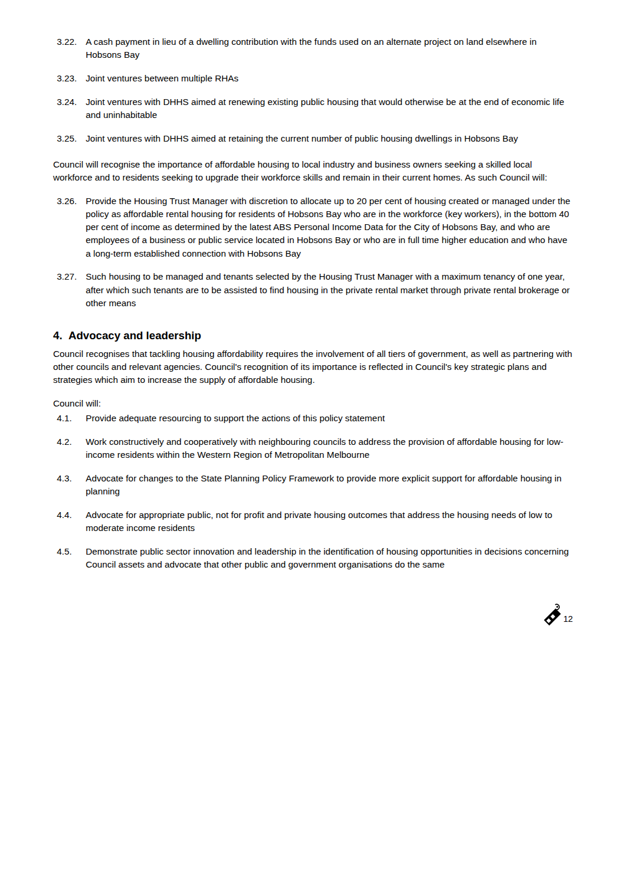3.22. A cash payment in lieu of a dwelling contribution with the funds used on an alternate project on land elsewhere in Hobsons Bay
3.23. Joint ventures between multiple RHAs
3.24. Joint ventures with DHHS aimed at renewing existing public housing that would otherwise be at the end of economic life and uninhabitable
3.25. Joint ventures with DHHS aimed at retaining the current number of public housing dwellings in Hobsons Bay
Council will recognise the importance of affordable housing to local industry and business owners seeking a skilled local workforce and to residents seeking to upgrade their workforce skills and remain in their current homes. As such Council will:
3.26. Provide the Housing Trust Manager with discretion to allocate up to 20 per cent of housing created or managed under the policy as affordable rental housing for residents of Hobsons Bay who are in the workforce (key workers), in the bottom 40 per cent of income as determined by the latest ABS Personal Income Data for the City of Hobsons Bay, and who are employees of a business or public service located in Hobsons Bay or who are in full time higher education and who have a long-term established connection with Hobsons Bay
3.27. Such housing to be managed and tenants selected by the Housing Trust Manager with a maximum tenancy of one year, after which such tenants are to be assisted to find housing in the private rental market through private rental brokerage or other means
4. Advocacy and leadership
Council recognises that tackling housing affordability requires the involvement of all tiers of government, as well as partnering with other councils and relevant agencies. Council's recognition of its importance is reflected in Council's key strategic plans and strategies which aim to increase the supply of affordable housing.
Council will:
4.1. Provide adequate resourcing to support the actions of this policy statement
4.2. Work constructively and cooperatively with neighbouring councils to address the provision of affordable housing for low-income residents within the Western Region of Metropolitan Melbourne
4.3. Advocate for changes to the State Planning Policy Framework to provide more explicit support for affordable housing in planning
4.4. Advocate for appropriate public, not for profit and private housing outcomes that address the housing needs of low to moderate income residents
4.5. Demonstrate public sector innovation and leadership in the identification of housing opportunities in decisions concerning Council assets and advocate that other public and government organisations do the same
12